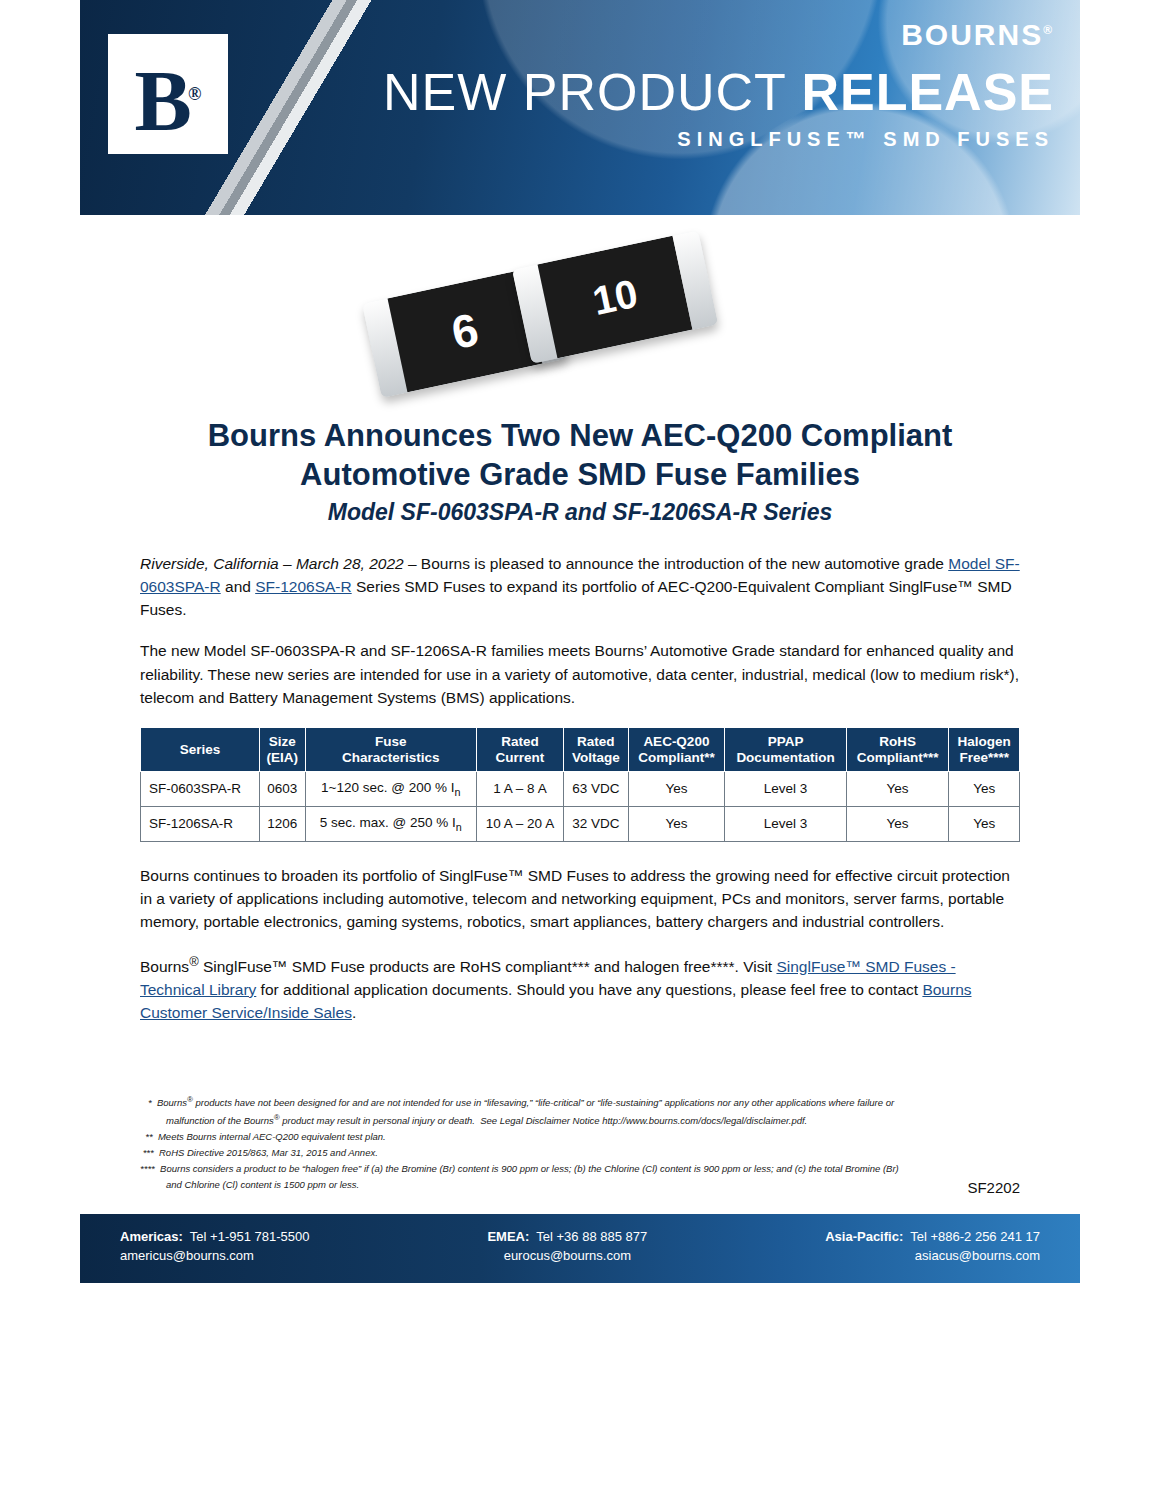B®
BOURNS®
NEW PRODUCT RELEASE
SINGLFUSE™ SMD FUSES
6
10
Bourns Announces Two New AEC-Q200 Compliant
Automotive Grade SMD Fuse Families
Model SF-0603SPA-R and SF-1206SA-R Series
Riverside, California – March 28, 2022 – Bourns is pleased to announce the introduction of the new automotive grade Model SF-0603SPA-R and SF-1206SA-R Series SMD Fuses to expand its portfolio of AEC-Q200-Equivalent Compliant SinglFuse™ SMD Fuses.
The new Model SF-0603SPA-R and SF-1206SA-R families meets Bourns’ Automotive Grade standard for enhanced quality and reliability. These new series are intended for use in a variety of automotive, data center, industrial, medical (low to medium risk*), telecom and Battery Management Systems (BMS) applications.
| Series | Size (EIA) | Fuse Characteristics | Rated Current | Rated Voltage | AEC-Q200 Compliant** | PPAP Documentation | RoHS Compliant*** | Halogen Free**** |
| --- | --- | --- | --- | --- | --- | --- | --- | --- |
| SF-0603SPA-R | 0603 | 1~120 sec. @ 200 % I n | 1 A – 8 A | 63 VDC | Yes | Level 3 | Yes | Yes |
| SF-1206SA-R | 1206 | 5 sec. max. @ 250 % I n | 10 A – 20 A | 32 VDC | Yes | Level 3 | Yes | Yes |
Bourns continues to broaden its portfolio of SinglFuse™ SMD Fuses to address the growing need for effective circuit protection in a variety of applications including automotive, telecom and networking equipment, PCs and monitors, server farms, portable memory, portable electronics, gaming systems, robotics, smart appliances, battery chargers and industrial controllers.
Bourns® SinglFuse™ SMD Fuse products are RoHS compliant*** and halogen free****. Visit SinglFuse™ SMD Fuses - Technical Library for additional application documents. Should you have any questions, please feel free to contact Bourns Customer Service/Inside Sales.
* Bourns® products have not been designed for and are not intended for use in “lifesaving,” “life-critical” or “life-sustaining” applications nor any other applications where failure or
malfunction of the Bourns® product may result in personal injury or death. See Legal Disclaimer Notice http://www.bourns.com/docs/legal/disclaimer.pdf.
** Meets Bourns internal AEC-Q200 equivalent test plan.
*** RoHS Directive 2015/863, Mar 31, 2015 and Annex.
**** Bourns considers a product to be “halogen free” if (a) the Bromine (Br) content is 900 ppm or less; (b) the Chlorine (Cl) content is 900 ppm or less; and (c) the total Bromine (Br)
and Chlorine (Cl) content is 1500 ppm or less.
SF2202
Americas: Tel +1-951 781-5500
americus@bourns.com
EMEA: Tel +36 88 885 877
eurocus@bourns.com
Asia-Pacific: Tel +886-2 256 241 17
asiacus@bourns.com